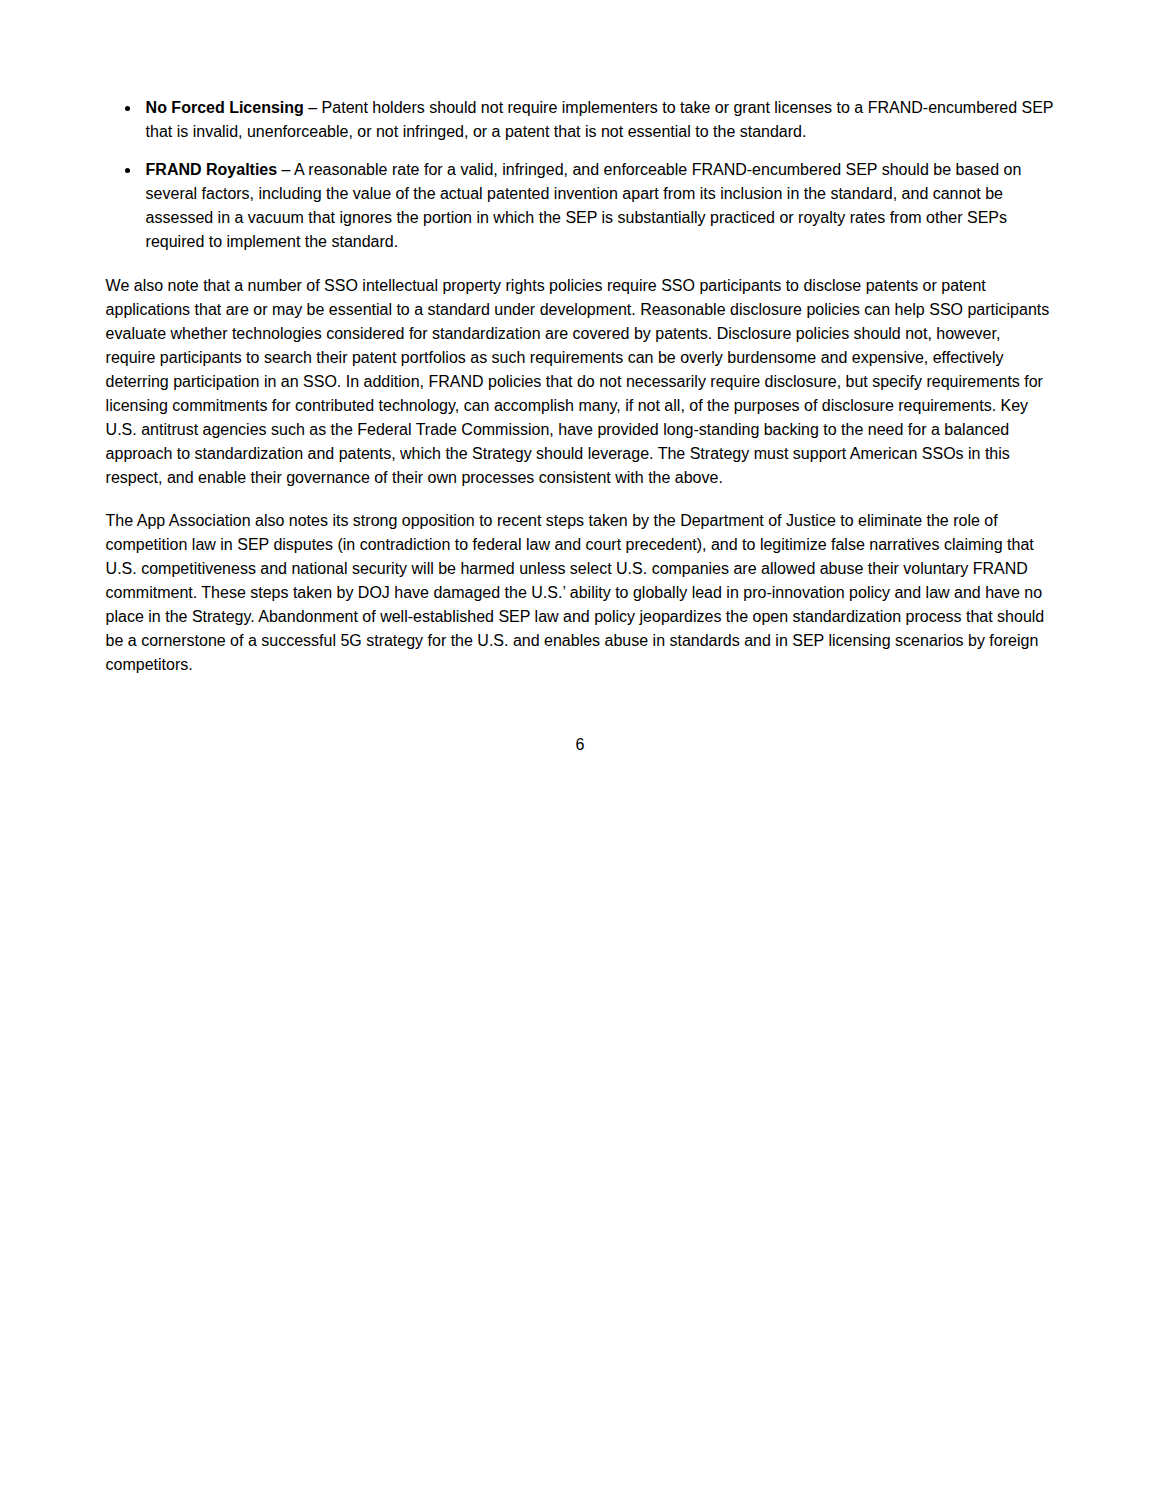No Forced Licensing – Patent holders should not require implementers to take or grant licenses to a FRAND-encumbered SEP that is invalid, unenforceable, or not infringed, or a patent that is not essential to the standard.
FRAND Royalties – A reasonable rate for a valid, infringed, and enforceable FRAND-encumbered SEP should be based on several factors, including the value of the actual patented invention apart from its inclusion in the standard, and cannot be assessed in a vacuum that ignores the portion in which the SEP is substantially practiced or royalty rates from other SEPs required to implement the standard.
We also note that a number of SSO intellectual property rights policies require SSO participants to disclose patents or patent applications that are or may be essential to a standard under development. Reasonable disclosure policies can help SSO participants evaluate whether technologies considered for standardization are covered by patents. Disclosure policies should not, however, require participants to search their patent portfolios as such requirements can be overly burdensome and expensive, effectively deterring participation in an SSO. In addition, FRAND policies that do not necessarily require disclosure, but specify requirements for licensing commitments for contributed technology, can accomplish many, if not all, of the purposes of disclosure requirements. Key U.S. antitrust agencies such as the Federal Trade Commission, have provided long-standing backing to the need for a balanced approach to standardization and patents, which the Strategy should leverage. The Strategy must support American SSOs in this respect, and enable their governance of their own processes consistent with the above.
The App Association also notes its strong opposition to recent steps taken by the Department of Justice to eliminate the role of competition law in SEP disputes (in contradiction to federal law and court precedent), and to legitimize false narratives claiming that U.S. competitiveness and national security will be harmed unless select U.S. companies are allowed abuse their voluntary FRAND commitment. These steps taken by DOJ have damaged the U.S.’ ability to globally lead in pro-innovation policy and law and have no place in the Strategy. Abandonment of well-established SEP law and policy jeopardizes the open standardization process that should be a cornerstone of a successful 5G strategy for the U.S. and enables abuse in standards and in SEP licensing scenarios by foreign competitors.
6